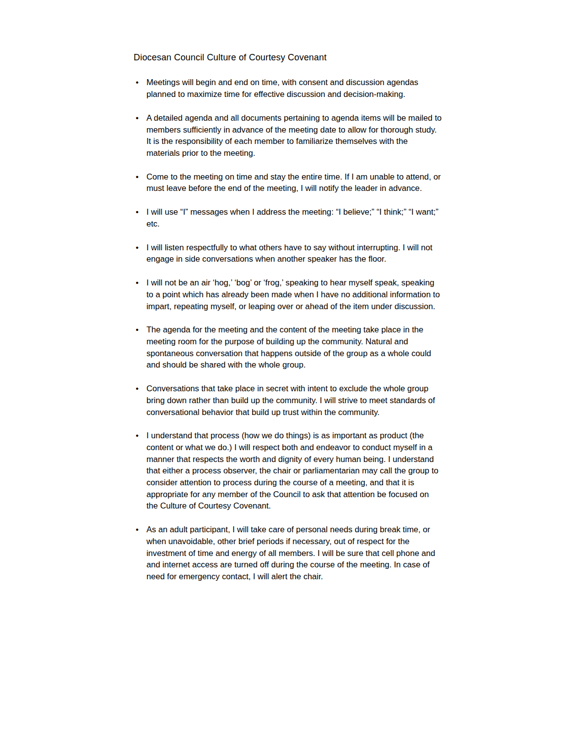Diocesan Council Culture of Courtesy Covenant
Meetings will begin and end on time, with consent and discussion agendas planned to maximize time for effective discussion and decision-making.
A detailed agenda and all documents pertaining to agenda items will be mailed to members sufficiently in advance of the meeting date to allow for thorough study. It is the responsibility of each member to familiarize themselves with the materials prior to the meeting.
Come to the meeting on time and stay the entire time. If I am unable to attend, or must leave before the end of the meeting, I will notify the leader in advance.
I will use “I” messages when I address the meeting: “I believe;” “I think;” “I want;” etc.
I will listen respectfully to what others have to say without interrupting. I will not engage in side conversations when another speaker has the floor.
I will not be an air ‘hog,’ ‘bog’ or ‘frog,’ speaking to hear myself speak, speaking to a point which has already been made when I have no additional information to impart, repeating myself, or leaping over or ahead of the item under discussion.
The agenda for the meeting and the content of the meeting take place in the meeting room for the purpose of building up the community. Natural and spontaneous conversation that happens outside of the group as a whole could and should be shared with the whole group.
Conversations that take place in secret with intent to exclude the whole group bring down rather than build up the community. I will strive to meet standards of conversational behavior that build up trust within the community.
I understand that process (how we do things) is as important as product (the content or what we do.) I will respect both and endeavor to conduct myself in a manner that respects the worth and dignity of every human being. I understand that either a process observer, the chair or parliamentarian may call the group to consider attention to process during the course of a meeting, and that it is appropriate for any member of the Council to ask that attention be focused on the Culture of Courtesy Covenant.
As an adult participant, I will take care of personal needs during break time, or when unavoidable, other brief periods if necessary, out of respect for the investment of time and energy of all members. I will be sure that cell phone and and internet access are turned off during the course of the meeting. In case of need for emergency contact, I will alert the chair.